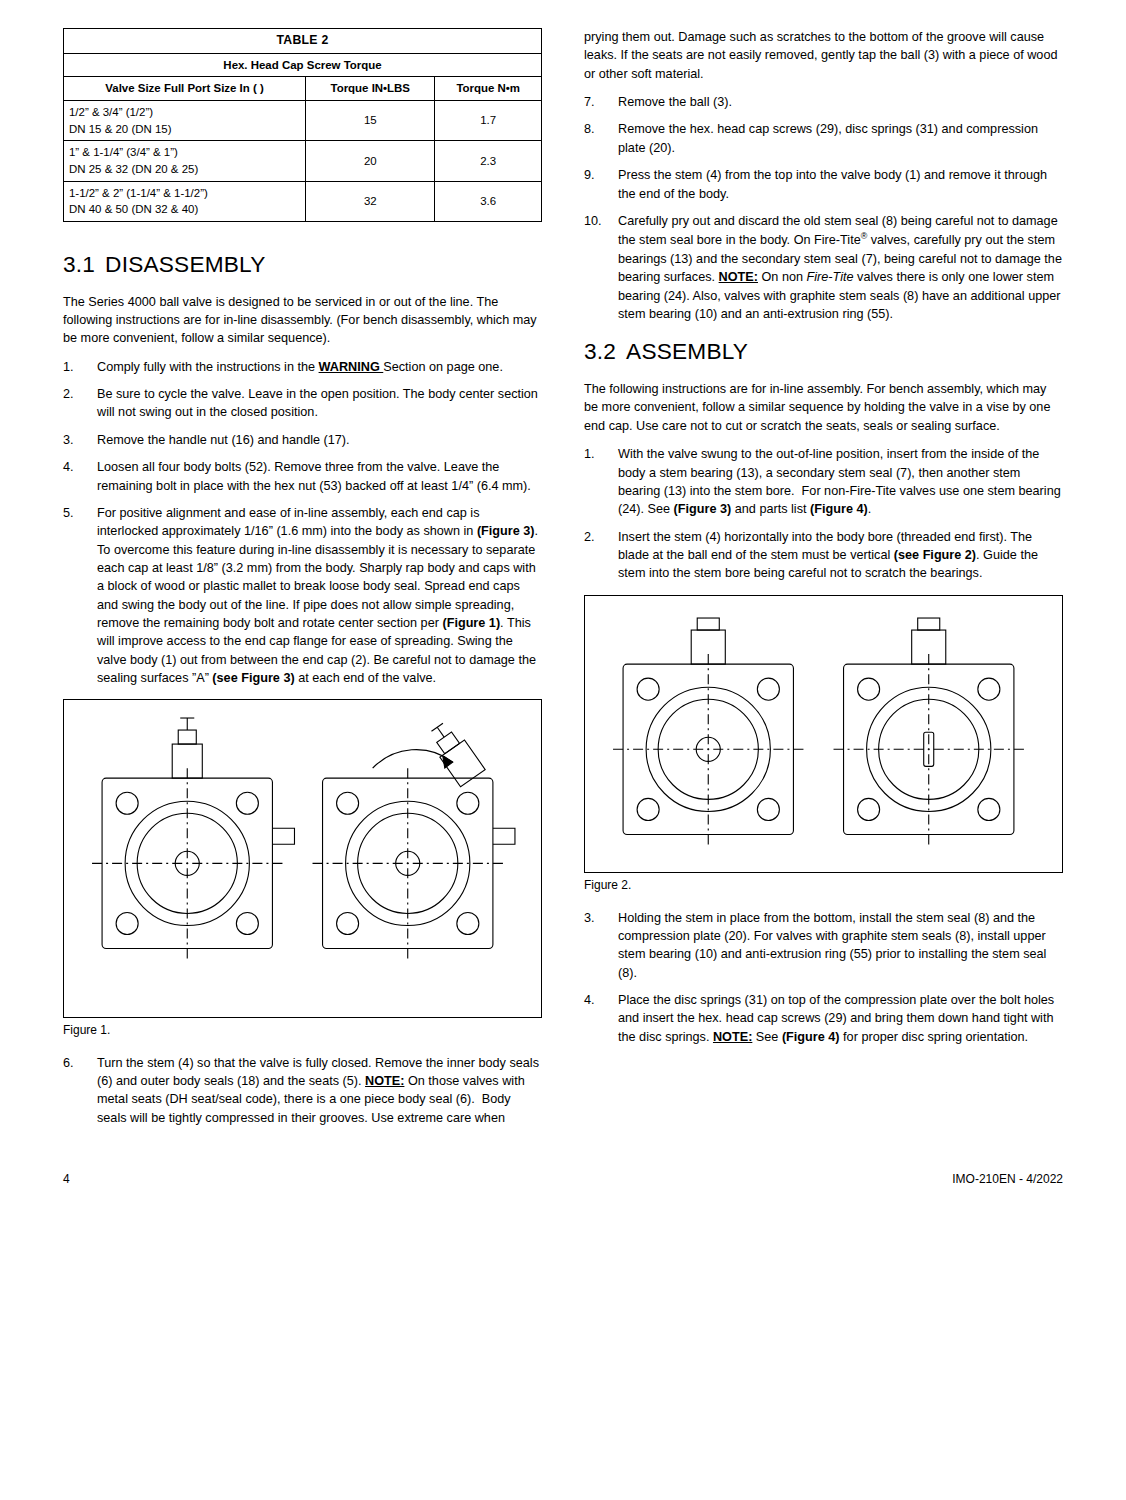| TABLE 2 |
| Hex. Head Cap Screw Torque |
| Valve Size Full Port Size In ( ) | Torque IN•LBS | Torque N•m |
| 1/2” & 3/4” (1/2”) DN 15 & 20 (DN 15) | 15 | 1.7 |
| 1” & 1-1/4” (3/4” & 1”) DN 25 & 32 (DN 20 & 25) | 20 | 2.3 |
| 1-1/2” & 2” (1-1/4” & 1-1/2”) DN 40 & 50 (DN 32 & 40) | 32 | 3.6 |
3.1 DISASSEMBLY
The Series 4000 ball valve is designed to be serviced in or out of the line. The following instructions are for in-line disassembly. (For bench disassembly, which may be more convenient, follow a similar sequence).
Comply fully with the instructions in the WARNING Section on page one.
Be sure to cycle the valve. Leave in the open position. The body center section will not swing out in the closed position.
Remove the handle nut (16) and handle (17).
Loosen all four body bolts (52). Remove three from the valve. Leave the remaining bolt in place with the hex nut (53) backed off at least 1/4” (6.4 mm).
For positive alignment and ease of in-line assembly, each end cap is interlocked approximately 1/16” (1.6 mm) into the body as shown in (Figure 3). To overcome this feature during in-line disassembly it is necessary to separate each cap at least 1/8” (3.2 mm) from the body. Sharply rap body and caps with a block of wood or plastic mallet to break loose body seal. Spread end caps and swing the body out of the line. If pipe does not allow simple spreading, remove the remaining body bolt and rotate center section per (Figure 1). This will improve access to the end cap flange for ease of spreading. Swing the valve body (1) out from between the end cap (2). Be careful not to damage the sealing surfaces ”A” (see Figure 3) at each end of the valve.
Figure 1.
Turn the stem (4) so that the valve is fully closed. Remove the inner body seals (6) and outer body seals (18) and the seats (5). NOTE: On those valves with metal seats (DH seat/seal code), there is a one piece body seal (6). Body seals will be tightly compressed in their grooves. Use extreme care when
prying them out. Damage such as scratches to the bottom of the groove will cause leaks. If the seats are not easily removed, gently tap the ball (3) with a piece of wood or other soft material.
Remove the ball (3).
Remove the hex. head cap screws (29), disc springs (31) and compression plate (20).
Press the stem (4) from the top into the valve body (1) and remove it through the end of the body.
Carefully pry out and discard the old stem seal (8) being careful not to damage the stem seal bore in the body. On Fire-Tite® valves, carefully pry out the stem bearings (13) and the secondary stem seal (7), being careful not to damage the bearing surfaces. NOTE: On non Fire-Tite valves there is only one lower stem bearing (24). Also, valves with graphite stem seals (8) have an additional upper stem bearing (10) and an anti-extrusion ring (55).
3.2 ASSEMBLY
The following instructions are for in-line assembly. For bench assembly, which may be more convenient, follow a similar sequence by holding the valve in a vise by one end cap. Use care not to cut or scratch the seats, seals or sealing surface.
With the valve swung to the out-of-line position, insert from the inside of the body a stem bearing (13), a secondary stem seal (7), then another stem bearing (13) into the stem bore. For non-Fire-Tite valves use one stem bearing (24). See (Figure 3) and parts list (Figure 4).
Insert the stem (4) horizontally into the body bore (threaded end first). The blade at the ball end of the stem must be vertical (see Figure 2). Guide the stem into the stem bore being careful not to scratch the bearings.
Figure 2.
Holding the stem in place from the bottom, install the stem seal (8) and the compression plate (20). For valves with graphite stem seals (8), install upper stem bearing (10) and anti-extrusion ring (55) prior to installing the stem seal (8).
Place the disc springs (31) on top of the compression plate over the bolt holes and insert the hex. head cap screws (29) and bring them down hand tight with the disc springs. NOTE: See (Figure 4) for proper disc spring orientation.
4
IMO-210EN - 4/2022